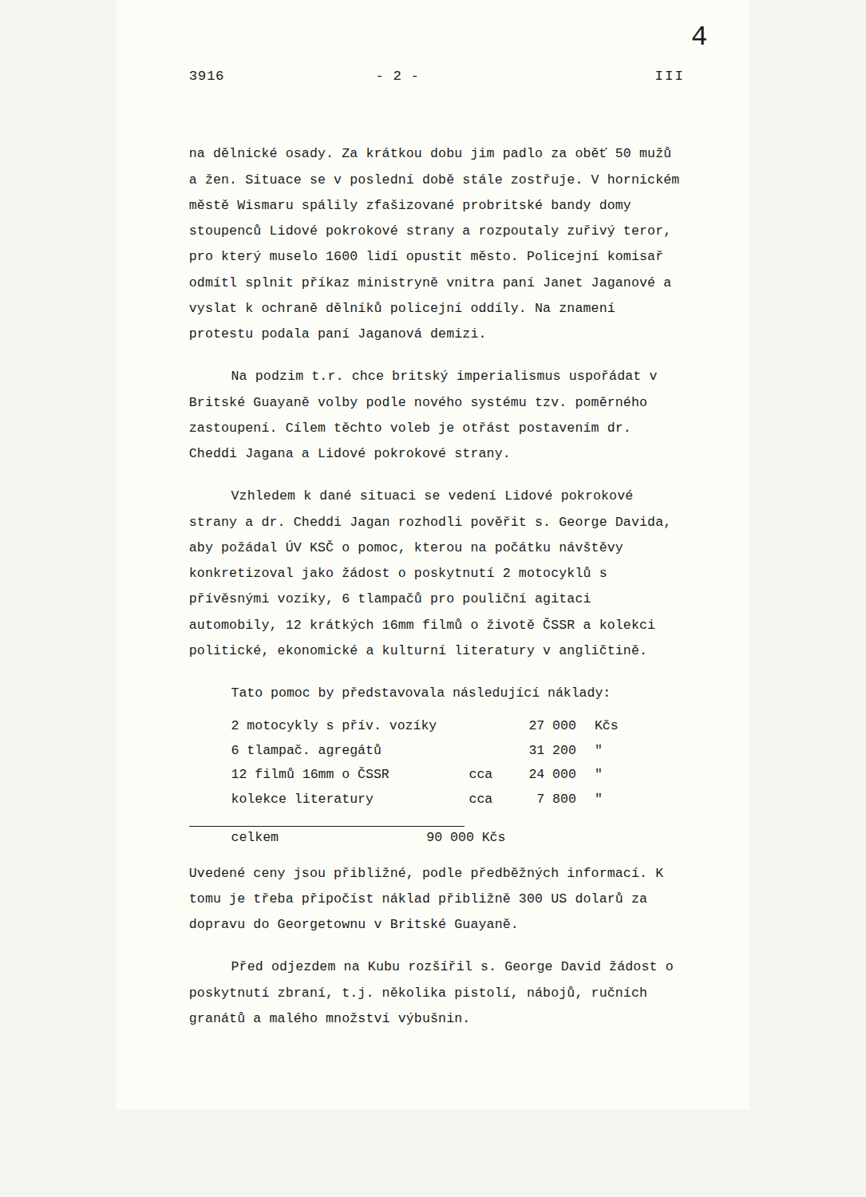4
3916
- 2 -
III
na dělnické osady. Za krátkou dobu jim padlo za oběť 50 mužů a žen. Situace se v poslední době stále zostřuje. V hornickém městě Wismaru spálily zfašizované probritské bandy domy stoupenců Lidové pokrokové strany a rozpoutaly zuřivý teror, pro který muselo 1600 lidí opustit město. Policejní komisař odmítl splnit příkaz ministryně vnitra paní Janet Jaganové a vyslat k ochraně dělníků policejní oddíly. Na znamení protestu podala paní Jaganová demizi.
Na podzim t.r. chce britský imperialismus uspořádat v Britské Guayaně volby podle nového systému tzv. poměrného zastoupení. Cílem těchto voleb je otřást postavením dr. Cheddi Jagana a Lidové pokrokové strany.
Vzhledem k dané situaci se vedení Lidové pokrokové strany a dr. Cheddi Jagan rozhodli pověřit s. George Davida, aby požádal ÚV KSČ o pomoc, kterou na počátku návštěvy konkretizoval jako žádost o poskytnutí 2 motocyklů s přívěsnými vozíky, 6 tlampačů pro pouliční agitaci automobily, 12 krátkých 16mm filmů o životě ČSSR a kolekci politické, ekonomické a kulturní literatury v angličtině.
Tato pomoc by představovala následující náklady:
| 2 motocykly s přív. vozíky | | 27 000 | Kčs |
| 6 tlampač. agregátů | | 31 200 | " |
| 12 filmů 16mm o ČSSR | cca | 24 000 | " |
| kolekce literatury | cca | 7 800 | " |
celkem 90 000 Kčs
Uvedené ceny jsou přibližné, podle předběžných informací. K tomu je třeba připočíst náklad přibližně 300 US dolarů za dopravu do Georgetownu v Britské Guayaně.
Před odjezdem na Kubu rozšířil s. George David žádost o poskytnutí zbraní, t.j. několika pistolí, nábojů, ručních granátů a malého množství výbušnin.